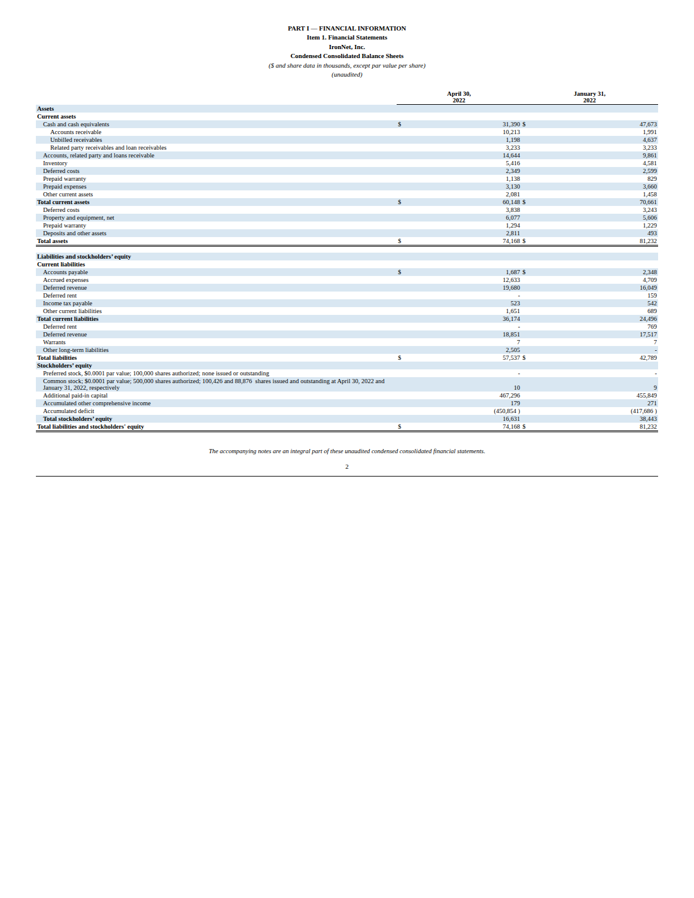PART I — FINANCIAL INFORMATION
Item 1. Financial Statements
IronNet, Inc.
Condensed Consolidated Balance Sheets
($ and share data in thousands, except par value per share)
(unaudited)
| | April 30, 2022 | January 31, 2022 |
| Assets | | | | |
| Current assets | | | | |
| Cash and cash equivalents | $ | 31,390 | $ | 47,673 |
| Accounts receivable | | 10,213 | | 1,991 |
| Unbilled receivables | | 1,198 | | 4,637 |
| Related party receivables and loan receivables | | 3,233 | | 3,233 |
| Accounts, related party and loans receivable | | 14,644 | | 9,861 |
| Inventory | | 5,416 | | 4,581 |
| Deferred costs | | 2,349 | | 2,599 |
| Prepaid warranty | | 1,138 | | 829 |
| Prepaid expenses | | 3,130 | | 3,660 |
| Other current assets | | 2,081 | | 1,458 |
| Total current assets | $ | 60,148 | $ | 70,661 |
| Deferred costs | | 3,838 | | 3,243 |
| Property and equipment, net | | 6,077 | | 5,606 |
| Prepaid warranty | | 1,294 | | 1,229 |
| Deposits and other assets | | 2,811 | | 493 |
| Total assets | $ | 74,168 | $ | 81,232 |
| Liabilities and stockholders’ equity | | | | |
| Current liabilities | | | | |
| Accounts payable | $ | 1,687 | $ | 2,348 |
| Accrued expenses | | 12,633 | | 4,709 |
| Deferred revenue | | 19,680 | | 16,049 |
| Deferred rent | | - | | 159 |
| Income tax payable | | 523 | | 542 |
| Other current liabilities | | 1,651 | | 689 |
| Total current liabilities | | 36,174 | | 24,496 |
| Deferred rent | | - | | 769 |
| Deferred revenue | | 18,851 | | 17,517 |
| Warrants | | 7 | | 7 |
| Other long-term liabilities | | 2,505 | | - |
| Total liabilities | $ | 57,537 | $ | 42,789 |
| Stockholders’ equity | | | | |
| Preferred stock, $0.0001 par value; 100,000 shares authorized; none issued or outstanding | | - | | - |
| Common stock; $0.0001 par value; 500,000 shares authorized; 100,426 and 88,876 shares issued and outstanding at April 30, 2022 and January 31, 2022, respectively | | 10 | | 9 |
| Additional paid-in capital | | 467,296 | | 455,849 |
| Accumulated other comprehensive income | | 179 | | 271 |
| Accumulated deficit | | (450,854 ) | | (417,686 ) |
| Total stockholders’ equity | | 16,631 | | 38,443 |
| Total liabilities and stockholders' equity | $ | 74,168 | $ | 81,232 |
The accompanying notes are an integral part of these unaudited condensed consolidated financial statements.
2